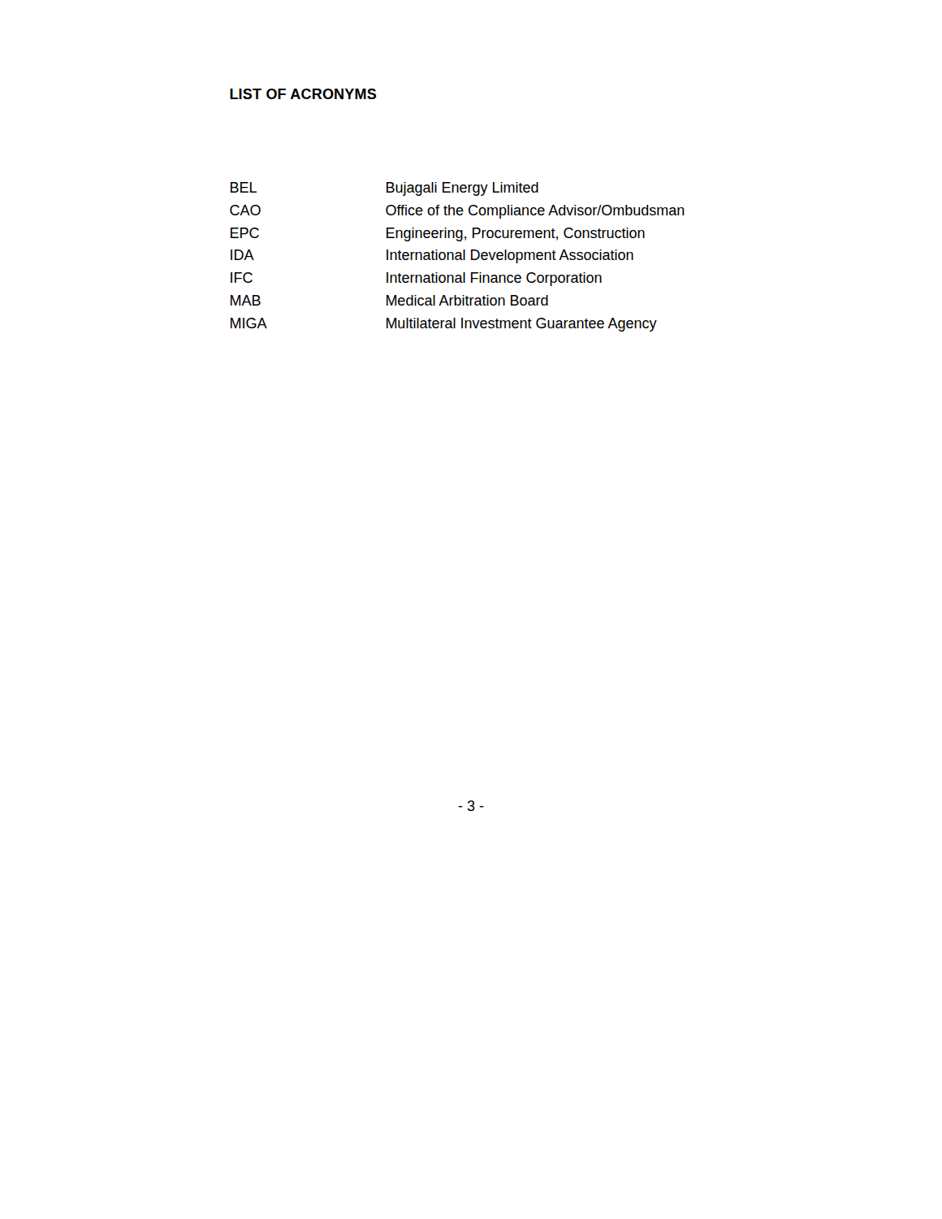LIST OF ACRONYMS
| BEL | Bujagali Energy Limited |
| CAO | Office of the Compliance Advisor/Ombudsman |
| EPC | Engineering, Procurement, Construction |
| IDA | International Development Association |
| IFC | International Finance Corporation |
| MAB | Medical Arbitration Board |
| MIGA | Multilateral Investment Guarantee Agency |
- 3 -